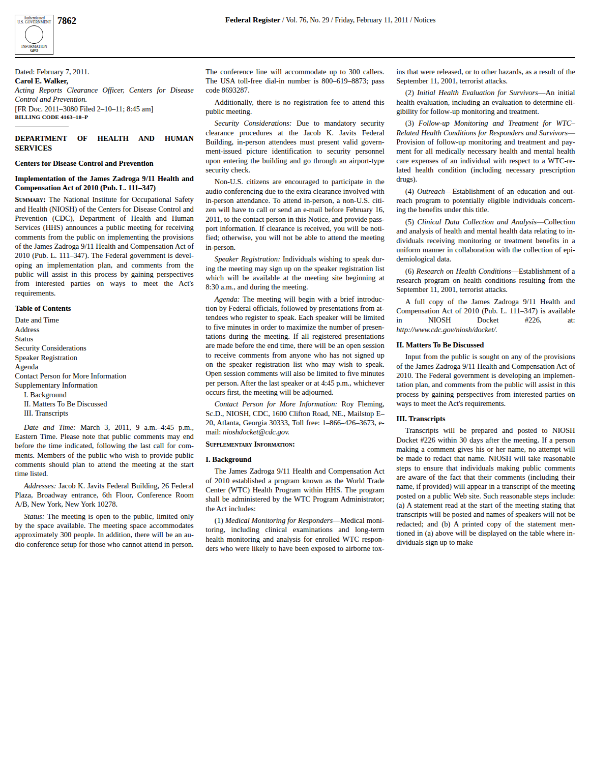Authenticated
U.S. GOVERNMENT
INFORMATION
GPO
7862
Federal Register / Vol. 76, No. 29 / Friday, February 11, 2011 / Notices
Dated: February 7, 2011.
Carol E. Walker,
Acting Reports Clearance Officer, Centers for Disease Control and Prevention.
[FR Doc. 2011–3080 Filed 2–10–11; 8:45 am]
BILLING CODE 4163–18–P
DEPARTMENT OF HEALTH AND HUMAN SERVICES
Centers for Disease Control and Prevention
Implementation of the James Zadroga 9/11 Health and Compensation Act of 2010 (Pub. L. 111–347)
Summary: The National Institute for Occupational Safety and Health (NIOSH) of the Centers for Disease Control and Prevention (CDC), Department of Health and Human Services (HHS) announces a public meeting for receiving comments from the public on implementing the provisions of the James Zadroga 9/11 Health and Compensation Act of 2010 (Pub. L. 111–347). The Federal government is developing an implementation plan, and comments from the public will assist in this process by gaining perspectives from interested parties on ways to meet the Act's requirements.
Table of Contents
Date and Time
Address
Status
Security Considerations
Speaker Registration
Agenda
Contact Person for More Information
Supplementary Information
I. Background
II. Matters To Be Discussed
III. Transcripts
Date and Time: March 3, 2011, 9 a.m.–4:45 p.m., Eastern Time. Please note that public comments may end before the time indicated, following the last call for comments. Members of the public who wish to provide public comments should plan to attend the meeting at the start time listed.
Addresses: Jacob K. Javits Federal Building, 26 Federal Plaza, Broadway entrance, 6th Floor, Conference Room A/B, New York, New York 10278.
Status: The meeting is open to the public, limited only by the space available. The meeting space accommodates approximately 300 people. In addition, there will be an audio conference setup for those who cannot attend in person. The conference line will accommodate up to 300 callers. The USA toll-free dial-in number is 800–619–8873; pass code 8693287.
Additionally, there is no registration fee to attend this public meeting.
Security Considerations: Due to mandatory security clearance procedures at the Jacob K. Javits Federal Building, in-person attendees must present valid government-issued picture identification to security personnel upon entering the building and go through an airport-type security check.
Non-U.S. citizens are encouraged to participate in the audio conferencing due to the extra clearance involved with in-person attendance. To attend in-person, a non-U.S. citizen will have to call or send an e-mail before February 16, 2011, to the contact person in this Notice, and provide passport information. If clearance is received, you will be notified; otherwise, you will not be able to attend the meeting in-person.
Speaker Registration: Individuals wishing to speak during the meeting may sign up on the speaker registration list which will be available at the meeting site beginning at 8:30 a.m., and during the meeting.
Agenda: The meeting will begin with a brief introduction by Federal officials, followed by presentations from attendees who register to speak. Each speaker will be limited to five minutes in order to maximize the number of presentations during the meeting. If all registered presentations are made before the end time, there will be an open session to receive comments from anyone who has not signed up on the speaker registration list who may wish to speak. Open session comments will also be limited to five minutes per person. After the last speaker or at 4:45 p.m., whichever occurs first, the meeting will be adjourned.
Contact Person for More Information: Roy Fleming, Sc.D., NIOSH, CDC, 1600 Clifton Road, NE., Mailstop E–20, Atlanta, Georgia 30333, Toll free: 1–866–426–3673, e-mail: nioshdocket@cdc.gov.
Supplementary Information:
I. Background
The James Zadroga 9/11 Health and Compensation Act of 2010 established a program known as the World Trade Center (WTC) Health Program within HHS. The program shall be administered by the WTC Program Administrator; the Act includes:
(1) Medical Monitoring for Responders—Medical monitoring, including clinical examinations and long-term health monitoring and analysis for enrolled WTC responders who were likely to have been exposed to airborne toxins that were released, or to other hazards, as a result of the September 11, 2001, terrorist attacks.
(2) Initial Health Evaluation for Survivors—An initial health evaluation, including an evaluation to determine eligibility for follow-up monitoring and treatment.
(3) Follow-up Monitoring and Treatment for WTC–Related Health Conditions for Responders and Survivors—Provision of follow-up monitoring and treatment and payment for all medically necessary health and mental health care expenses of an individual with respect to a WTC-related health condition (including necessary prescription drugs).
(4) Outreach—Establishment of an education and outreach program to potentially eligible individuals concerning the benefits under this title.
(5) Clinical Data Collection and Analysis—Collection and analysis of health and mental health data relating to individuals receiving monitoring or treatment benefits in a uniform manner in collaboration with the collection of epidemiological data.
(6) Research on Health Conditions—Establishment of a research program on health conditions resulting from the September 11, 2001, terrorist attacks.
A full copy of the James Zadroga 9/11 Health and Compensation Act of 2010 (Pub. L. 111–347) is available in NIOSH Docket #226, at: http://www.cdc.gov/niosh/docket/.
II. Matters To Be Discussed
Input from the public is sought on any of the provisions of the James Zadroga 9/11 Health and Compensation Act of 2010. The Federal government is developing an implementation plan, and comments from the public will assist in this process by gaining perspectives from interested parties on ways to meet the Act's requirements.
III. Transcripts
Transcripts will be prepared and posted to NIOSH Docket #226 within 30 days after the meeting. If a person making a comment gives his or her name, no attempt will be made to redact that name. NIOSH will take reasonable steps to ensure that individuals making public comments are aware of the fact that their comments (including their name, if provided) will appear in a transcript of the meeting posted on a public Web site. Such reasonable steps include: (a) A statement read at the start of the meeting stating that transcripts will be posted and names of speakers will not be redacted; and (b) A printed copy of the statement mentioned in (a) above will be displayed on the table where individuals sign up to make